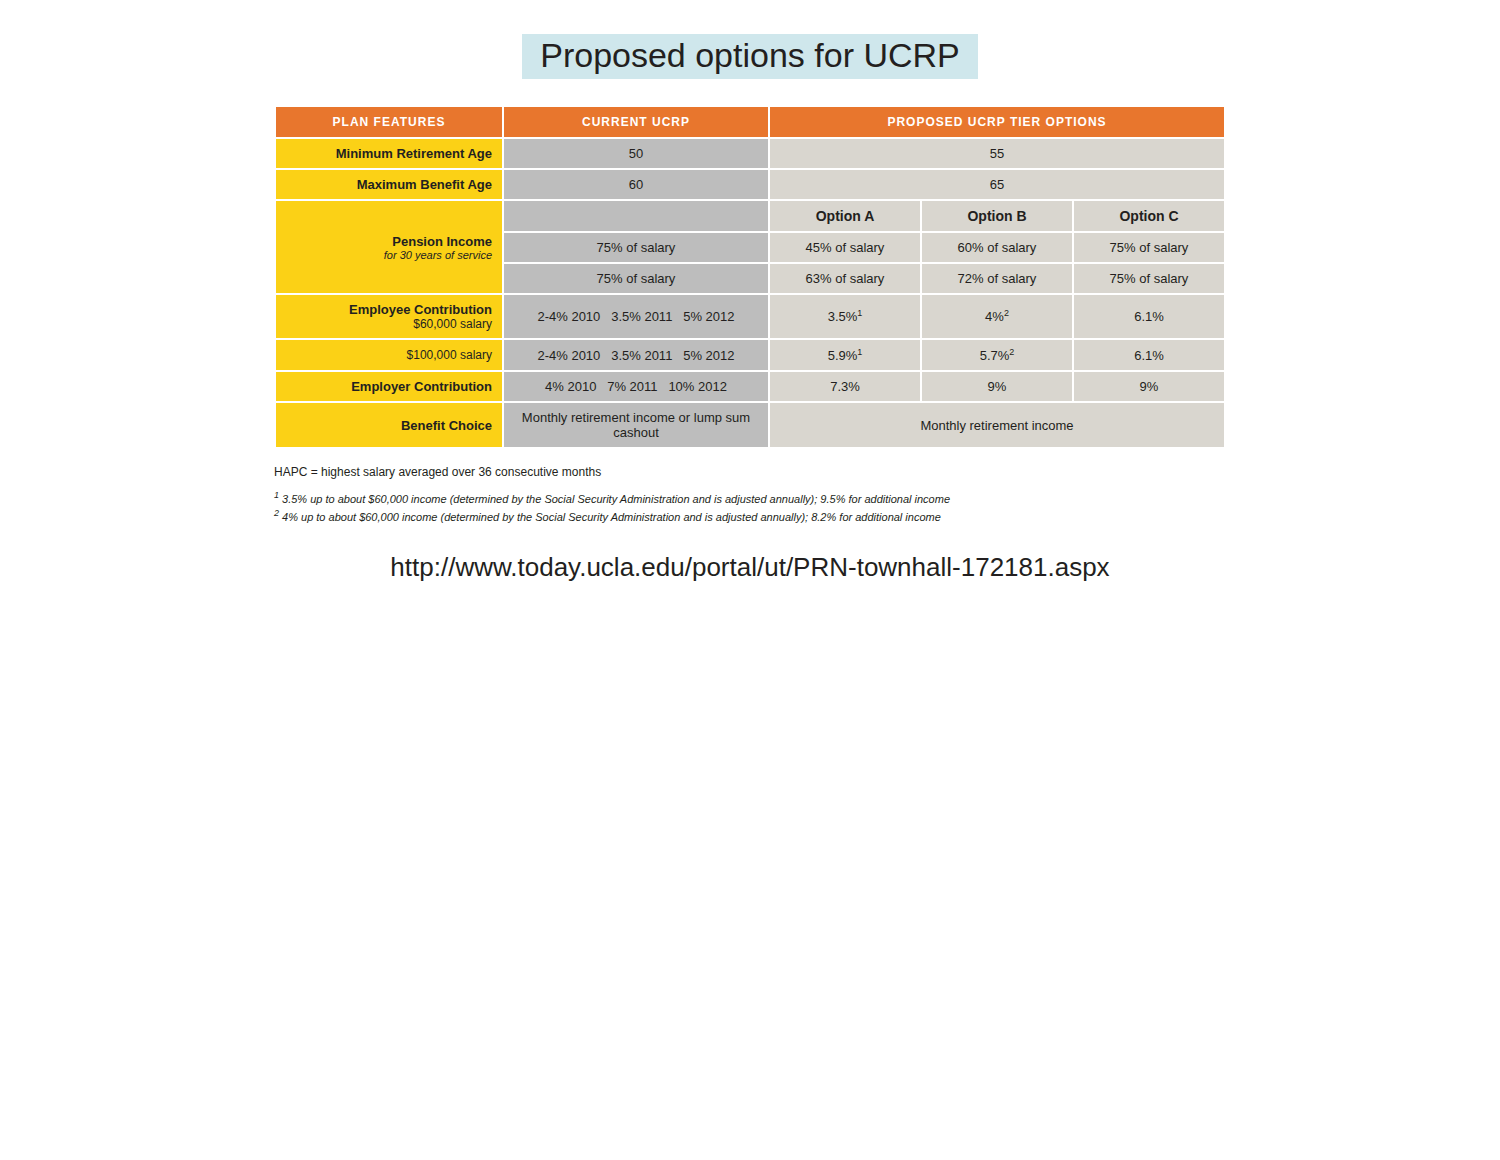Proposed options for UCRP
Comparison of current UCRP plan features with proposed UCRP tier options
| Plan Features | Current UCRP | Proposed UCRP Tier Options |
| --- | --- | --- |
| Minimum Retirement Age | 50 | 55 |
| Maximum Benefit Age | 60 | 65 |
| Pension Income for 30 years of service | | Option A | Option B | Option C |
| 75% of salary | 45% of salary | 60% of salary | 75% of salary |
| 75% of salary | 63% of salary | 72% of salary | 75% of salary |
| Employee Contribution $60,000 salary | 2-4% 2010 3.5% 2011 5% 2012 | 3.5% 1 | 4% 2 | 6.1% |
| $100,000 salary | 2-4% 2010 3.5% 2011 5% 2012 | 5.9% 1 | 5.7% 2 | 6.1% |
| Employer Contribution | 4% 2010 7% 2011 10% 2012 | 7.3% | 9% | 9% |
| Benefit Choice | Monthly retirement income or lump sum cashout | Monthly retirement income |
HAPC = highest salary averaged over 36 consecutive months
1 3.5% up to about $60,000 income (determined by the Social Security Administration and is adjusted annually); 9.5% for additional income
2 4% up to about $60,000 income (determined by the Social Security Administration and is adjusted annually); 8.2% for additional income
http://www.today.ucla.edu/portal/ut/PRN-townhall-172181.aspx